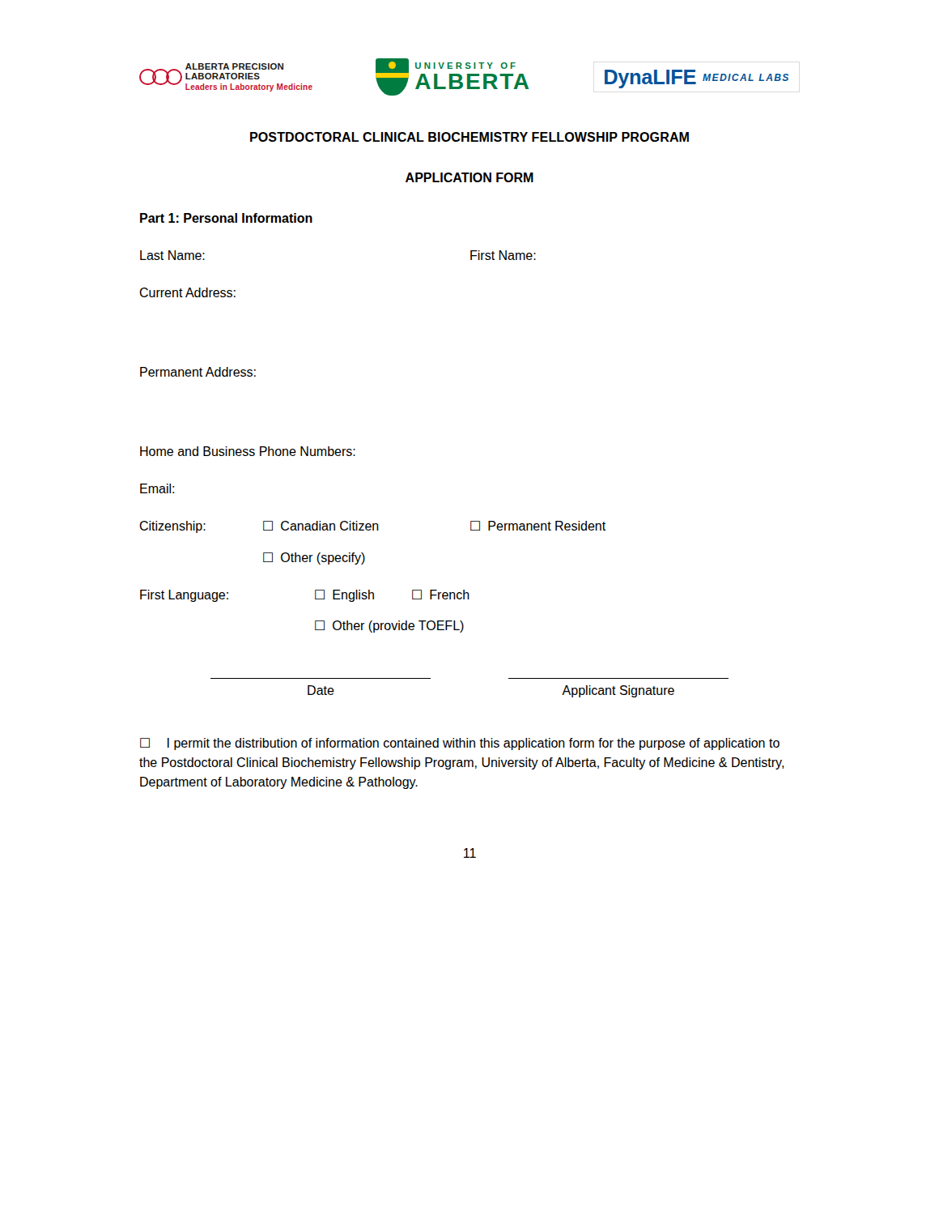ALBERTA PRECISION LABORATORIES Leaders in Laboratory Medicine
UNIVERSITY OF ALBERTA
DynaLIFE MEDICAL LABS
POSTDOCTORAL CLINICAL BIOCHEMISTRY FELLOWSHIP PROGRAM
APPLICATION FORM
Part 1: Personal Information
Last Name:
First Name:
Current Address:
Permanent Address:
Home and Business Phone Numbers:
Email:
Citizenship:
☐Canadian Citizen
☐Permanent Resident
☐Other (specify)
First Language:
☐English
☐French
☐Other (provide TOEFL)
Date
Applicant Signature
☐I permit the distribution of information contained within this application form for the purpose of application to the Postdoctoral Clinical Biochemistry Fellowship Program, University of Alberta, Faculty of Medicine & Dentistry, Department of Laboratory Medicine & Pathology.
11